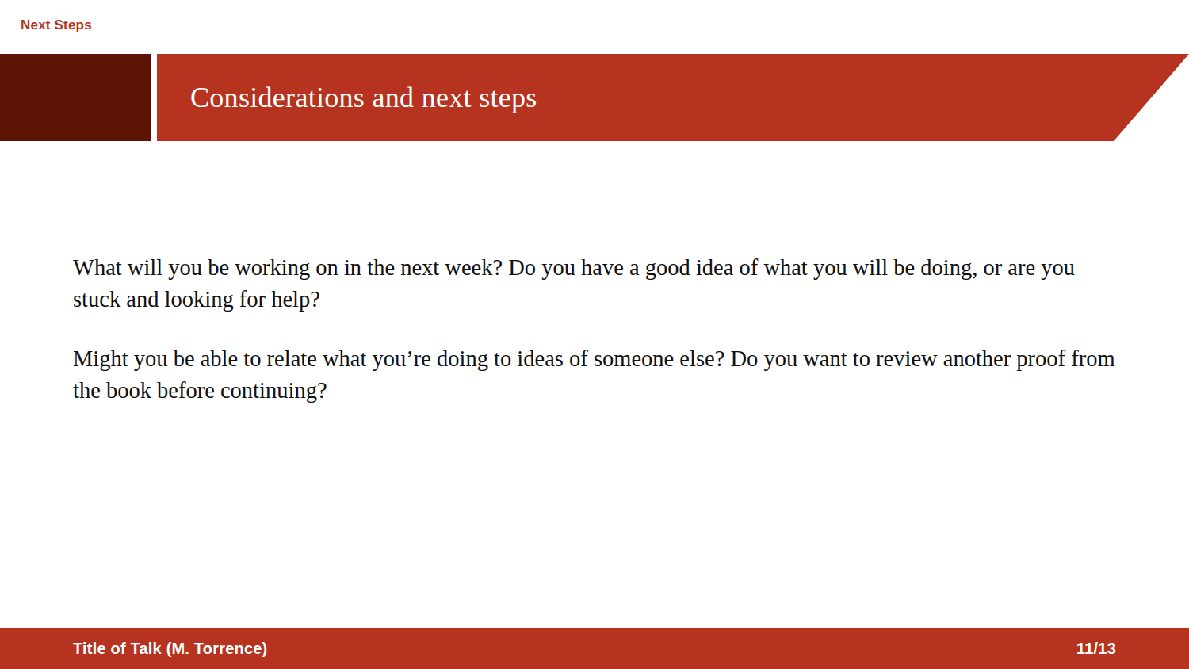Next Steps
Considerations and next steps
What will you be working on in the next week? Do you have a good idea of what you will be doing, or are you stuck and looking for help?
Might you be able to relate what you’re doing to ideas of someone else? Do you want to review another proof from the book before continuing?
Title of Talk (M. Torrence)
11/13